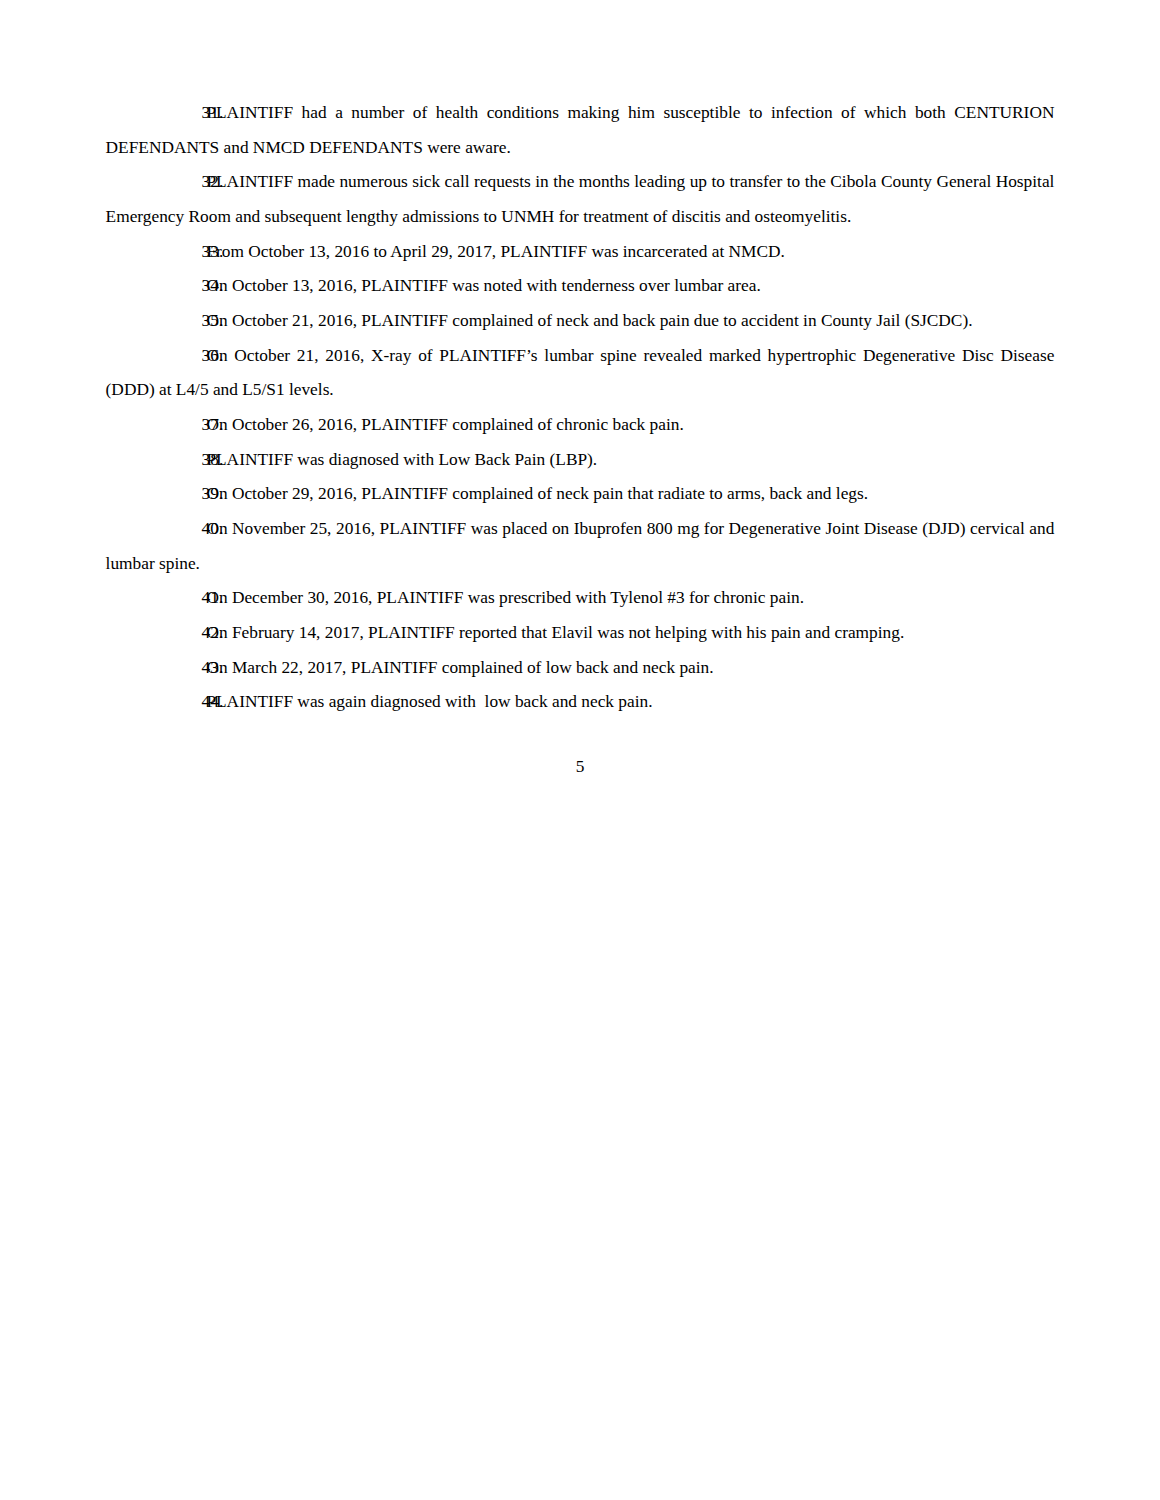31. PLAINTIFF had a number of health conditions making him susceptible to infection of which both CENTURION DEFENDANTS and NMCD DEFENDANTS were aware.
32. PLAINTIFF made numerous sick call requests in the months leading up to transfer to the Cibola County General Hospital Emergency Room and subsequent lengthy admissions to UNMH for treatment of discitis and osteomyelitis.
33. From October 13, 2016 to April 29, 2017, PLAINTIFF was incarcerated at NMCD.
34. On October 13, 2016, PLAINTIFF was noted with tenderness over lumbar area.
35. On October 21, 2016, PLAINTIFF complained of neck and back pain due to accident in County Jail (SJCDC).
36. On October 21, 2016, X-ray of PLAINTIFF’s lumbar spine revealed marked hypertrophic Degenerative Disc Disease (DDD) at L4/5 and L5/S1 levels.
37. On October 26, 2016, PLAINTIFF complained of chronic back pain.
38. PLAINTIFF was diagnosed with Low Back Pain (LBP).
39. On October 29, 2016, PLAINTIFF complained of neck pain that radiate to arms, back and legs.
40. On November 25, 2016, PLAINTIFF was placed on Ibuprofen 800 mg for Degenerative Joint Disease (DJD) cervical and lumbar spine.
41. On December 30, 2016, PLAINTIFF was prescribed with Tylenol #3 for chronic pain.
42. On February 14, 2017, PLAINTIFF reported that Elavil was not helping with his pain and cramping.
43. On March 22, 2017, PLAINTIFF complained of low back and neck pain.
44. PLAINTIFF was again diagnosed with low back and neck pain.
5